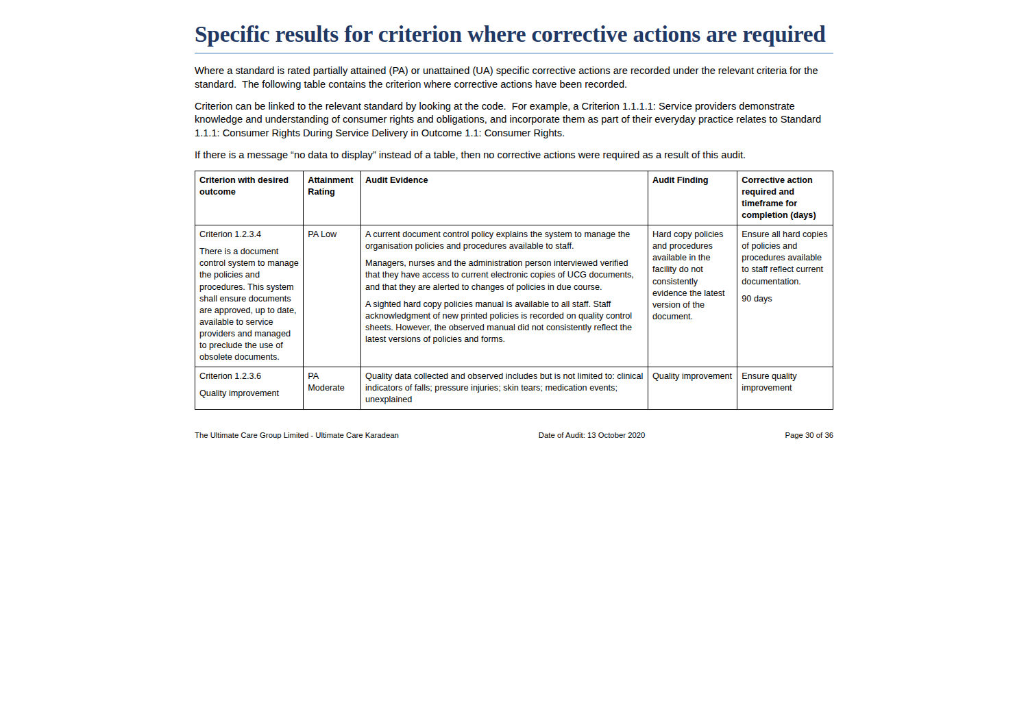Specific results for criterion where corrective actions are required
Where a standard is rated partially attained (PA) or unattained (UA) specific corrective actions are recorded under the relevant criteria for the standard. The following table contains the criterion where corrective actions have been recorded.
Criterion can be linked to the relevant standard by looking at the code. For example, a Criterion 1.1.1.1: Service providers demonstrate knowledge and understanding of consumer rights and obligations, and incorporate them as part of their everyday practice relates to Standard 1.1.1: Consumer Rights During Service Delivery in Outcome 1.1: Consumer Rights.
If there is a message “no data to display” instead of a table, then no corrective actions were required as a result of this audit.
| Criterion with desired outcome | Attainment Rating | Audit Evidence | Audit Finding | Corrective action required and timeframe for completion (days) |
| --- | --- | --- | --- | --- |
| Criterion 1.2.3.4 There is a document control system to manage the policies and procedures. This system shall ensure documents are approved, up to date, available to service providers and managed to preclude the use of obsolete documents. | PA Low | A current document control policy explains the system to manage the organisation policies and procedures available to staff. Managers, nurses and the administration person interviewed verified that they have access to current electronic copies of UCG documents, and that they are alerted to changes of policies in due course. A sighted hard copy policies manual is available to all staff. Staff acknowledgment of new printed policies is recorded on quality control sheets. However, the observed manual did not consistently reflect the latest versions of policies and forms. | Hard copy policies and procedures available in the facility do not consistently evidence the latest version of the document. | Ensure all hard copies of policies and procedures available to staff reflect current documentation. 90 days |
| Criterion 1.2.3.6 Quality improvement | PA Moderate | Quality data collected and observed includes but is not limited to: clinical indicators of falls; pressure injuries; skin tears; medication events; unexplained | Quality improvement | Ensure quality improvement |
The Ultimate Care Group Limited - Ultimate Care Karadean
Date of Audit: 13 October 2020
Page 30 of 36